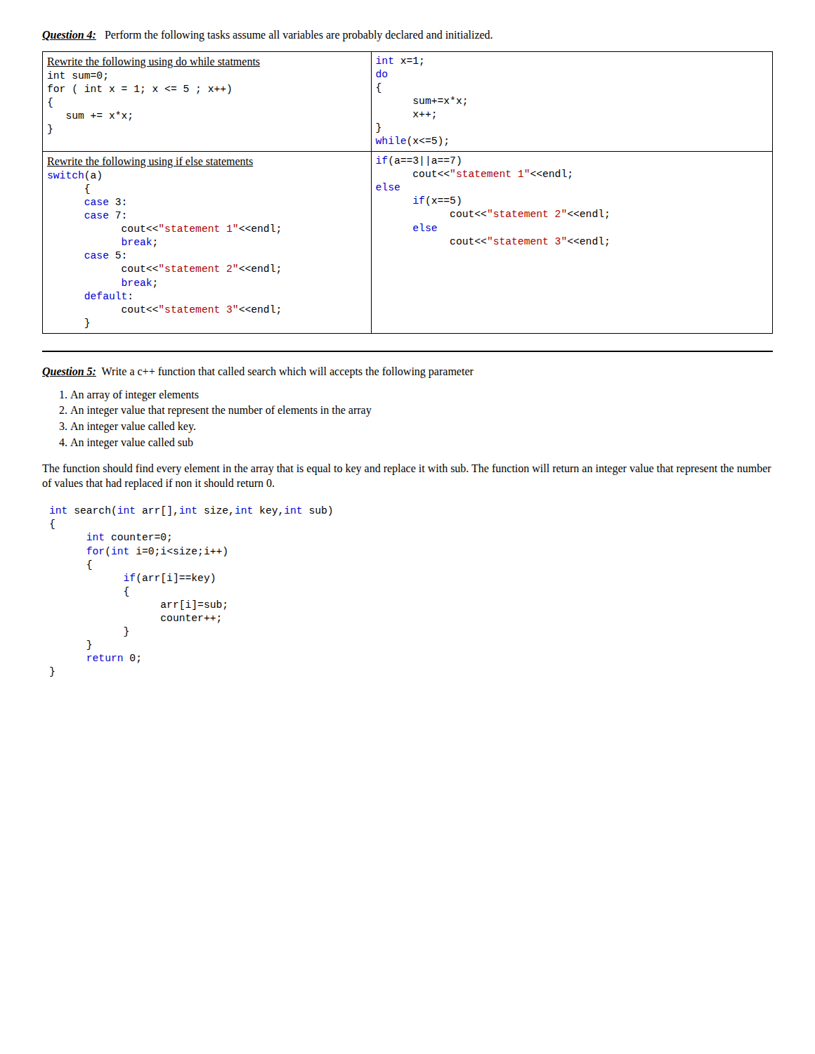Question 4: Perform the following tasks assume all variables are probably declared and initialized.
| Rewrite the following using do while statments int sum=0; for ( int x = 1; x <= 5 ; x++) { sum += x*x; } | int x=1; do { sum+=x*x; x++; } while (x<=5); |
| Rewrite the following using if else statements switch (a) { case 3: case 7: cout<< "statement 1" <<endl; break ; case 5: cout<< "statement 2" <<endl; break ; default : cout<< "statement 3" <<endl; } | if (a==3//a==7) cout<< "statement 1" <<endl; else if (x==5) cout<< "statement 2" <<endl; else cout<< "statement 3" <<endl; |
Question 5: Write a c++ function that called search which will accepts the following parameter
An array of integer elements
An integer value that represent the number of elements in the array
An integer value called key.
An integer value called sub
The function should find every element in the array that is equal to key and replace it with sub. The function will return an integer value that represent the number of values that had replaced if non it should return 0.
int search(int arr[],int size,int key,int sub)
{
      int counter=0;
      for(int i=0;i<size;i++)
      {
            if(arr[i]==key)
            {
                  arr[i]=sub;
                  counter++;
            }
      }
      return 0;
}